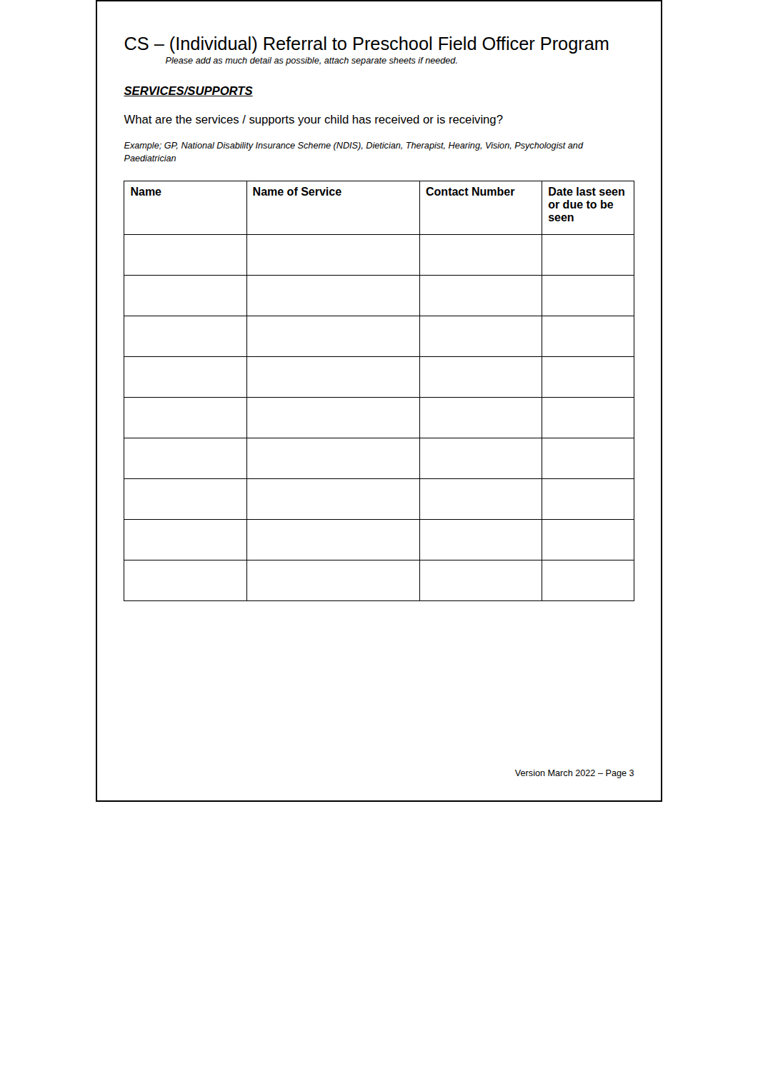CS – (Individual) Referral to Preschool Field Officer Program
Please add as much detail as possible, attach separate sheets if needed.
SERVICES/SUPPORTS
What are the services / supports your child has received or is receiving?
Example; GP, National Disability Insurance Scheme (NDIS), Dietician, Therapist, Hearing, Vision, Psychologist and Paediatrician
| Name | Name of Service | Contact Number | Date last seen or due to be seen |
| --- | --- | --- | --- |
Version March 2022 – Page 3